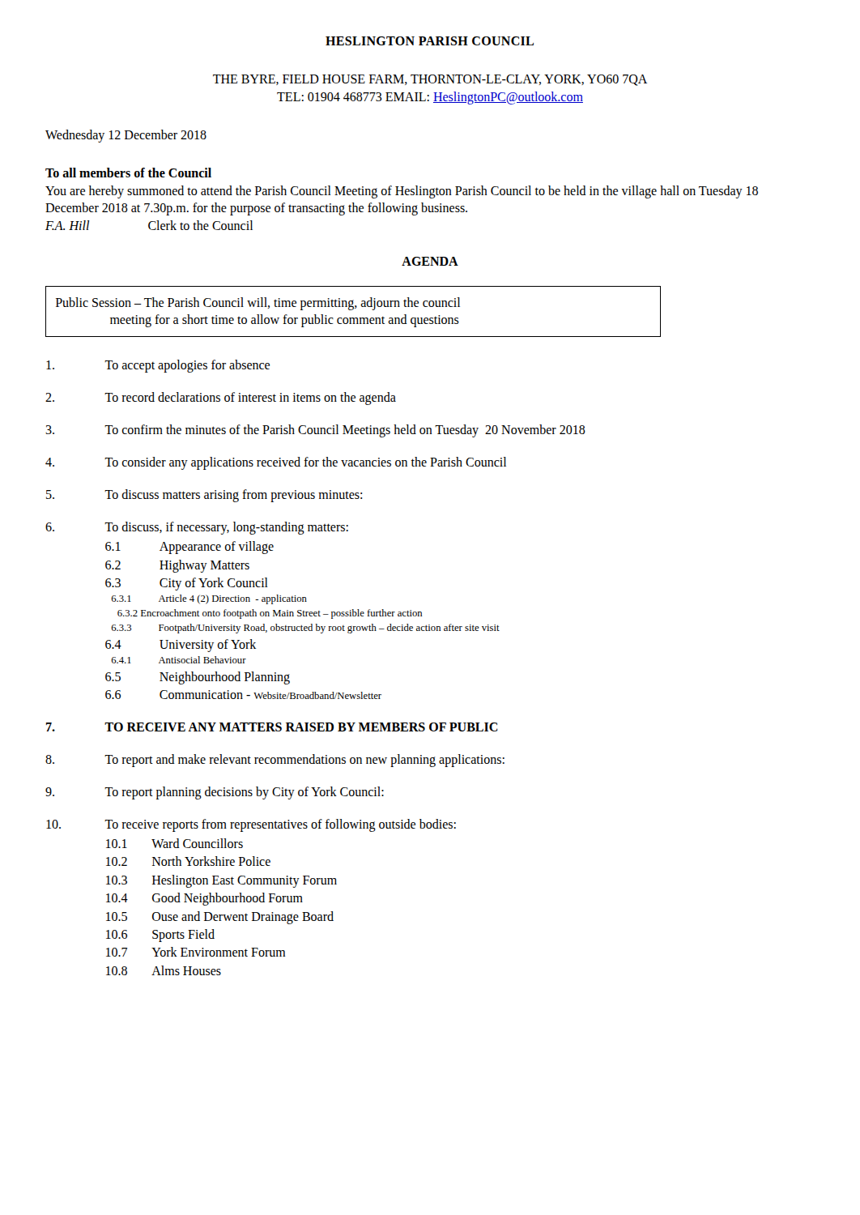HESLINGTON PARISH COUNCIL
THE BYRE, FIELD HOUSE FARM, THORNTON-LE-CLAY, YORK, YO60 7QA TEL: 01904 468773 EMAIL: HeslingtonPC@outlook.com
Wednesday 12 December 2018
To all members of the Council
You are hereby summoned to attend the Parish Council Meeting of Heslington Parish Council to be held in the village hall on Tuesday 18 December 2018 at 7.30p.m. for the purpose of transacting the following business.
F.A. Hill Clerk to the Council
AGENDA
Public Session – The Parish Council will, time permitting, adjourn the council
meeting for a short time to allow for public comment and questions
1. To accept apologies for absence
2. To record declarations of interest in items on the agenda
3. To confirm the minutes of the Parish Council Meetings held on Tuesday 20 November 2018
4. To consider any applications received for the vacancies on the Parish Council
5. To discuss matters arising from previous minutes:
6. To discuss, if necessary, long-standing matters:
6.1 Appearance of village
6.2 Highway Matters
6.3 City of York Council
6.3.1 Article 4 (2) Direction - application
6.3.2 Encroachment onto footpath on Main Street – possible further action
6.3.3 Footpath/University Road, obstructed by root growth – decide action after site visit
6.4 University of York
6.4.1 Antisocial Behaviour
6.5 Neighbourhood Planning
6.6 Communication - Website/Broadband/Newsletter
7. TO RECEIVE ANY MATTERS RAISED BY MEMBERS OF PUBLIC
8. To report and make relevant recommendations on new planning applications:
9. To report planning decisions by City of York Council:
10. To receive reports from representatives of following outside bodies:
10.1 Ward Councillors
10.2 North Yorkshire Police
10.3 Heslington East Community Forum
10.4 Good Neighbourhood Forum
10.5 Ouse and Derwent Drainage Board
10.6 Sports Field
10.7 York Environment Forum
10.8 Alms Houses